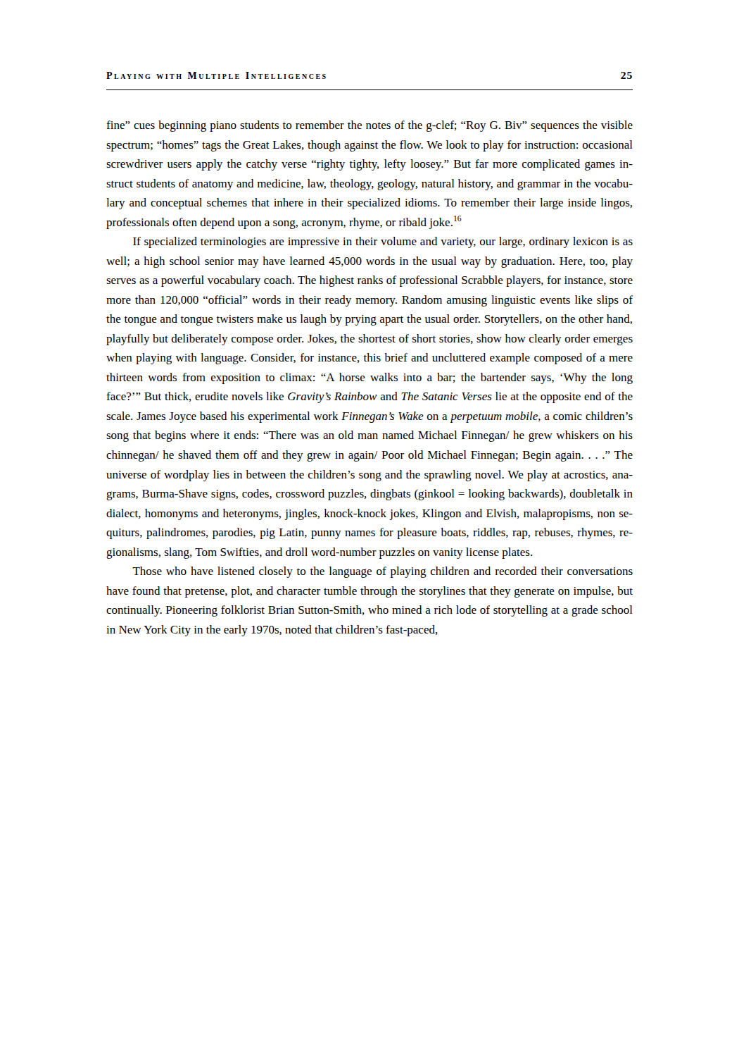Playing with Multiple Intelligences 25
fine” cues beginning piano students to remember the notes of the g-clef; “Roy G. Biv” sequences the visible spectrum; “homes” tags the Great Lakes, though against the flow. We look to play for instruction: occasional screwdriver users apply the catchy verse “righty tighty, lefty loosey.” But far more complicated games instruct students of anatomy and medicine, law, theology, geology, natural history, and grammar in the vocabulary and conceptual schemes that inhere in their specialized idioms. To remember their large inside lingos, professionals often depend upon a song, acronym, rhyme, or ribald joke.16
If specialized terminologies are impressive in their volume and variety, our large, ordinary lexicon is as well; a high school senior may have learned 45,000 words in the usual way by graduation. Here, too, play serves as a powerful vocabulary coach. The highest ranks of professional Scrabble players, for instance, store more than 120,000 “official” words in their ready memory. Random amusing linguistic events like slips of the tongue and tongue twisters make us laugh by prying apart the usual order. Storytellers, on the other hand, playfully but deliberately compose order. Jokes, the shortest of short stories, show how clearly order emerges when playing with language. Consider, for instance, this brief and uncluttered example composed of a mere thirteen words from exposition to climax: “A horse walks into a bar; the bartender says, ‘Why the long face?’” But thick, erudite novels like Gravity’s Rainbow and The Satanic Verses lie at the opposite end of the scale. James Joyce based his experimental work Finnegan’s Wake on a perpetuum mobile, a comic children’s song that begins where it ends: “There was an old man named Michael Finnegan/ he grew whiskers on his chinnegan/ he shaved them off and they grew in again/ Poor old Michael Finnegan; Begin again. . . .” The universe of wordplay lies in between the children’s song and the sprawling novel. We play at acrostics, anagrams, Burma-Shave signs, codes, crossword puzzles, dingbats (ginkool = looking backwards), doubletalk in dialect, homonyms and heteronyms, jingles, knock-knock jokes, Klingon and Elvish, malapropisms, non sequiturs, palindromes, parodies, pig Latin, punny names for pleasure boats, riddles, rap, rebuses, rhymes, regionalisms, slang, Tom Swifties, and droll word-number puzzles on vanity license plates.
Those who have listened closely to the language of playing children and recorded their conversations have found that pretense, plot, and character tumble through the storylines that they generate on impulse, but continually. Pioneering folklorist Brian Sutton-Smith, who mined a rich lode of storytelling at a grade school in New York City in the early 1970s, noted that children’s fast-paced,